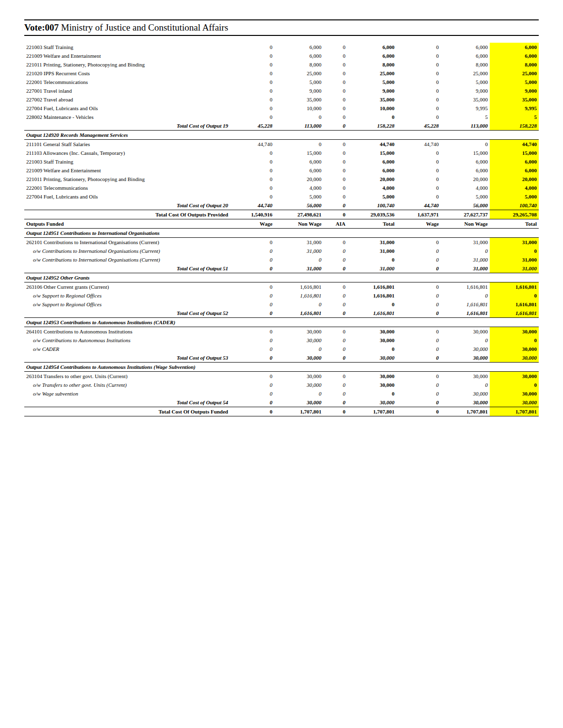Vote:007 Ministry of Justice and Constitutional Affairs
| 221003 Staff Training | 0 | 6,000 | 0 | 6,000 | 0 | 6,000 | 6,000 |
| 221009 Welfare and Entertainment | 0 | 6,000 | 0 | 6,000 | 0 | 6,000 | 6,000 |
| 221011 Printing, Stationery, Photocopying and Binding | 0 | 8,000 | 0 | 8,000 | 0 | 8,000 | 8,000 |
| 221020 IPPS Recurrent Costs | 0 | 25,000 | 0 | 25,000 | 0 | 25,000 | 25,000 |
| 222001 Telecommunications | 0 | 5,000 | 0 | 5,000 | 0 | 5,000 | 5,000 |
| 227001 Travel inland | 0 | 9,000 | 0 | 9,000 | 0 | 9,000 | 9,000 |
| 227002 Travel abroad | 0 | 35,000 | 0 | 35,000 | 0 | 35,000 | 35,000 |
| 227004 Fuel, Lubricants and Oils | 0 | 10,000 | 0 | 10,000 | 0 | 9,995 | 9,995 |
| 228002 Maintenance - Vehicles | 0 | 0 | 0 | 0 | 0 | 5 | 5 |
| Total Cost of Output 19 | 45,228 | 113,000 | 0 | 158,228 | 45,228 | 113,000 | 158,228 |
| Output 124920 Records Management Services |
| 211101 General Staff Salaries | 44,740 | 0 | 0 | 44,740 | 44,740 | 0 | 44,740 |
| 211103 Allowances (Inc. Casuals, Temporary) | 0 | 15,000 | 0 | 15,000 | 0 | 15,000 | 15,000 |
| 221003 Staff Training | 0 | 6,000 | 0 | 6,000 | 0 | 6,000 | 6,000 |
| 221009 Welfare and Entertainment | 0 | 6,000 | 0 | 6,000 | 0 | 6,000 | 6,000 |
| 221011 Printing, Stationery, Photocopying and Binding | 0 | 20,000 | 0 | 20,000 | 0 | 20,000 | 20,000 |
| 222001 Telecommunications | 0 | 4,000 | 0 | 4,000 | 0 | 4,000 | 4,000 |
| 227004 Fuel, Lubricants and Oils | 0 | 5,000 | 0 | 5,000 | 0 | 5,000 | 5,000 |
| Total Cost of Output 20 | 44,740 | 56,000 | 0 | 100,740 | 44,740 | 56,000 | 100,740 |
| Total Cost Of Outputs Provided | 1,540,916 | 27,498,621 | 0 | 29,039,536 | 1,637,971 | 27,627,737 | 29,265,708 |
| Outputs Funded | Wage | Non Wage | AIA | Total | Wage | Non Wage | Total |
| Output 124951 Contributions to International Organisations |
| 262101 Contributions to International Organisations (Current) | 0 | 31,000 | 0 | 31,000 | 0 | 31,000 | 31,000 |
| o/w Contributions to International Organisations (Current) | 0 | 31,000 | 0 | 31,000 | 0 | 0 | 0 |
| o/w Contributions to International Organisations (Current) | 0 | 0 | 0 | 0 | 0 | 31,000 | 31,000 |
| Total Cost of Output 51 | 0 | 31,000 | 0 | 31,000 | 0 | 31,000 | 31,000 |
| Output 124952 Other Grants |
| 263106 Other Current grants (Current) | 0 | 1,616,801 | 0 | 1,616,801 | 0 | 1,616,801 | 1,616,801 |
| o/w Support to Regional Offices | 0 | 1,616,801 | 0 | 1,616,801 | 0 | 0 | 0 |
| o/w Support to Regional Offices | 0 | 0 | 0 | 0 | 0 | 1,616,801 | 1,616,801 |
| Total Cost of Output 52 | 0 | 1,616,801 | 0 | 1,616,801 | 0 | 1,616,801 | 1,616,801 |
| Output 124953 Contributions to Autonomous Institutions (CADER) |
| 264101 Contributions to Autonomous Institutions | 0 | 30,000 | 0 | 30,000 | 0 | 30,000 | 30,000 |
| o/w Contributions to Autonomous Institutions | 0 | 30,000 | 0 | 30,000 | 0 | 0 | 0 |
| o/w CADER | 0 | 0 | 0 | 0 | 0 | 30,000 | 30,000 |
| Total Cost of Output 53 | 0 | 30,000 | 0 | 30,000 | 0 | 30,000 | 30,000 |
| Output 124954 Contributions to Autonomous Institutions (Wage Subvention) |
| 263104 Transfers to other govt. Units (Current) | 0 | 30,000 | 0 | 30,000 | 0 | 30,000 | 30,000 |
| o/w Transfers to other govt. Units (Current) | 0 | 30,000 | 0 | 30,000 | 0 | 0 | 0 |
| o/w Wage subvention | 0 | 0 | 0 | 0 | 0 | 30,000 | 30,000 |
| Total Cost of Output 54 | 0 | 30,000 | 0 | 30,000 | 0 | 30,000 | 30,000 |
| Total Cost Of Outputs Funded | 0 | 1,707,801 | 0 | 1,707,801 | 0 | 1,707,801 | 1,707,801 |